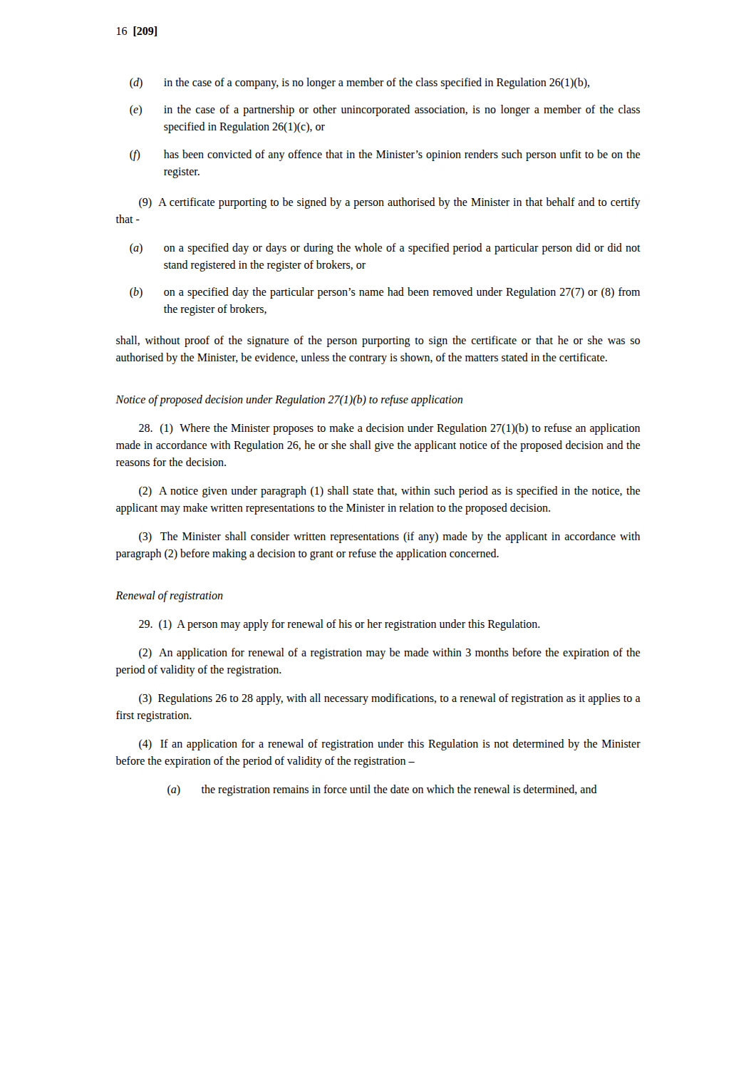16 [209]
(d) in the case of a company, is no longer a member of the class specified in Regulation 26(1)(b),
(e) in the case of a partnership or other unincorporated association, is no longer a member of the class specified in Regulation 26(1)(c), or
(f) has been convicted of any offence that in the Minister’s opinion renders such person unfit to be on the register.
(9) A certificate purporting to be signed by a person authorised by the Minister in that behalf and to certify that -
(a) on a specified day or days or during the whole of a specified period a particular person did or did not stand registered in the register of brokers, or
(b) on a specified day the particular person’s name had been removed under Regulation 27(7) or (8) from the register of brokers,
shall, without proof of the signature of the person purporting to sign the certificate or that he or she was so authorised by the Minister, be evidence, unless the contrary is shown, of the matters stated in the certificate.
Notice of proposed decision under Regulation 27(1)(b) to refuse application
28. (1) Where the Minister proposes to make a decision under Regulation 27(1)(b) to refuse an application made in accordance with Regulation 26, he or she shall give the applicant notice of the proposed decision and the reasons for the decision.
(2) A notice given under paragraph (1) shall state that, within such period as is specified in the notice, the applicant may make written representations to the Minister in relation to the proposed decision.
(3) The Minister shall consider written representations (if any) made by the applicant in accordance with paragraph (2) before making a decision to grant or refuse the application concerned.
Renewal of registration
29. (1) A person may apply for renewal of his or her registration under this Regulation.
(2) An application for renewal of a registration may be made within 3 months before the expiration of the period of validity of the registration.
(3) Regulations 26 to 28 apply, with all necessary modifications, to a renewal of registration as it applies to a first registration.
(4) If an application for a renewal of registration under this Regulation is not determined by the Minister before the expiration of the period of validity of the registration –
(a) the registration remains in force until the date on which the renewal is determined, and